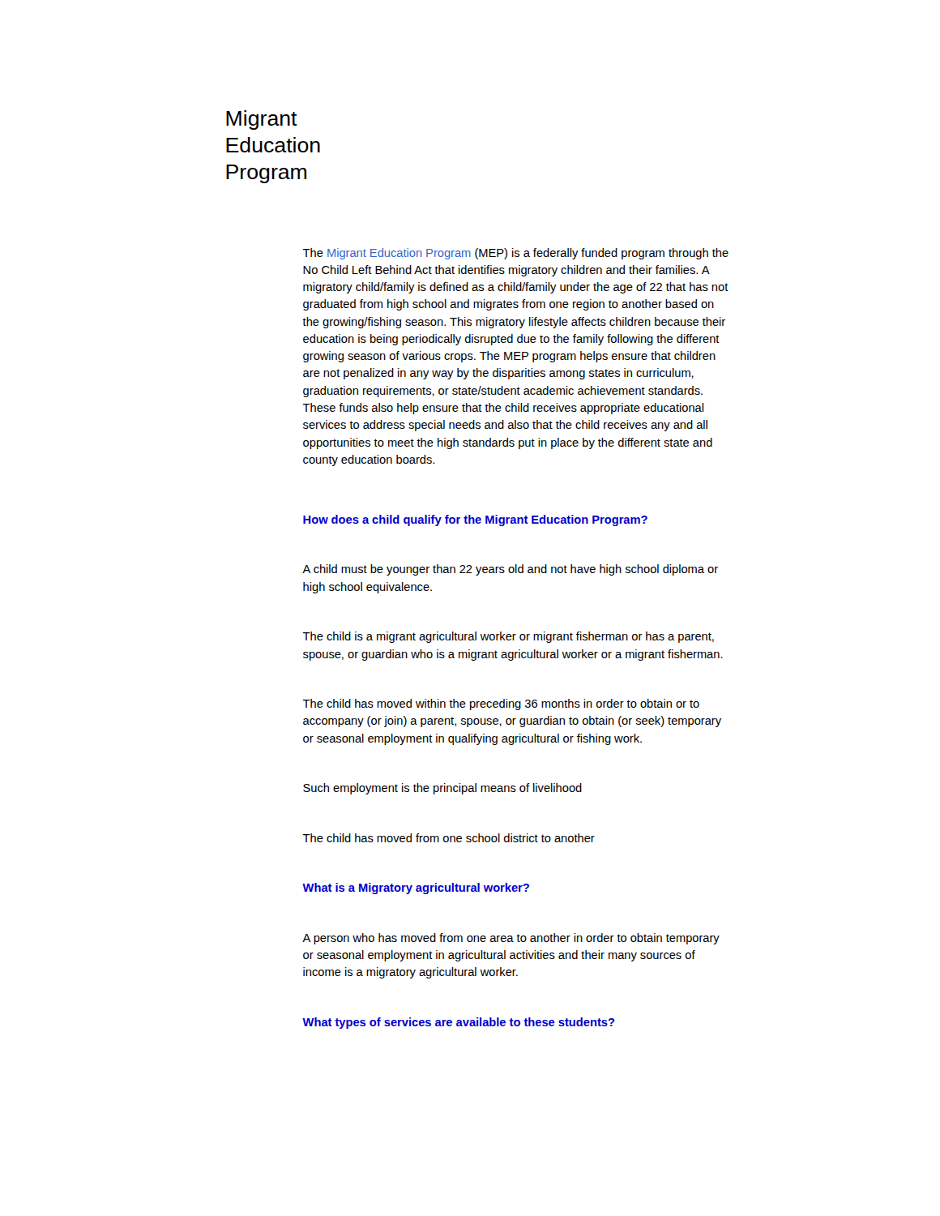Migrant Education Program
The Migrant Education Program (MEP) is a federally funded program through the No Child Left Behind Act that identifies migratory children and their families. A migratory child/family is defined as a child/family under the age of 22 that has not graduated from high school and migrates from one region to another based on the growing/fishing season. This migratory lifestyle affects children because their education is being periodically disrupted due to the family following the different growing season of various crops. The MEP program helps ensure that children are not penalized in any way by the disparities among states in curriculum, graduation requirements, or state/student academic achievement standards. These funds also help ensure that the child receives appropriate educational services to address special needs and also that the child receives any and all opportunities to meet the high standards put in place by the different state and county education boards.
How does a child qualify for the Migrant Education Program?
A child must be younger than 22 years old and not have high school diploma or high school equivalence.
The child is a migrant agricultural worker or migrant fisherman or has a parent, spouse, or guardian who is a migrant agricultural worker or a migrant fisherman.
The child has moved within the preceding 36 months in order to obtain or to accompany (or join) a parent, spouse, or guardian to obtain (or seek) temporary or seasonal employment in qualifying agricultural or fishing work.
Such employment is the principal means of livelihood
The child has moved from one school district to another
What is a Migratory agricultural worker?
A person who has moved from one area to another in order to obtain temporary or seasonal employment in agricultural activities and their many sources of income is a migratory agricultural worker.
What types of services are available to these students?